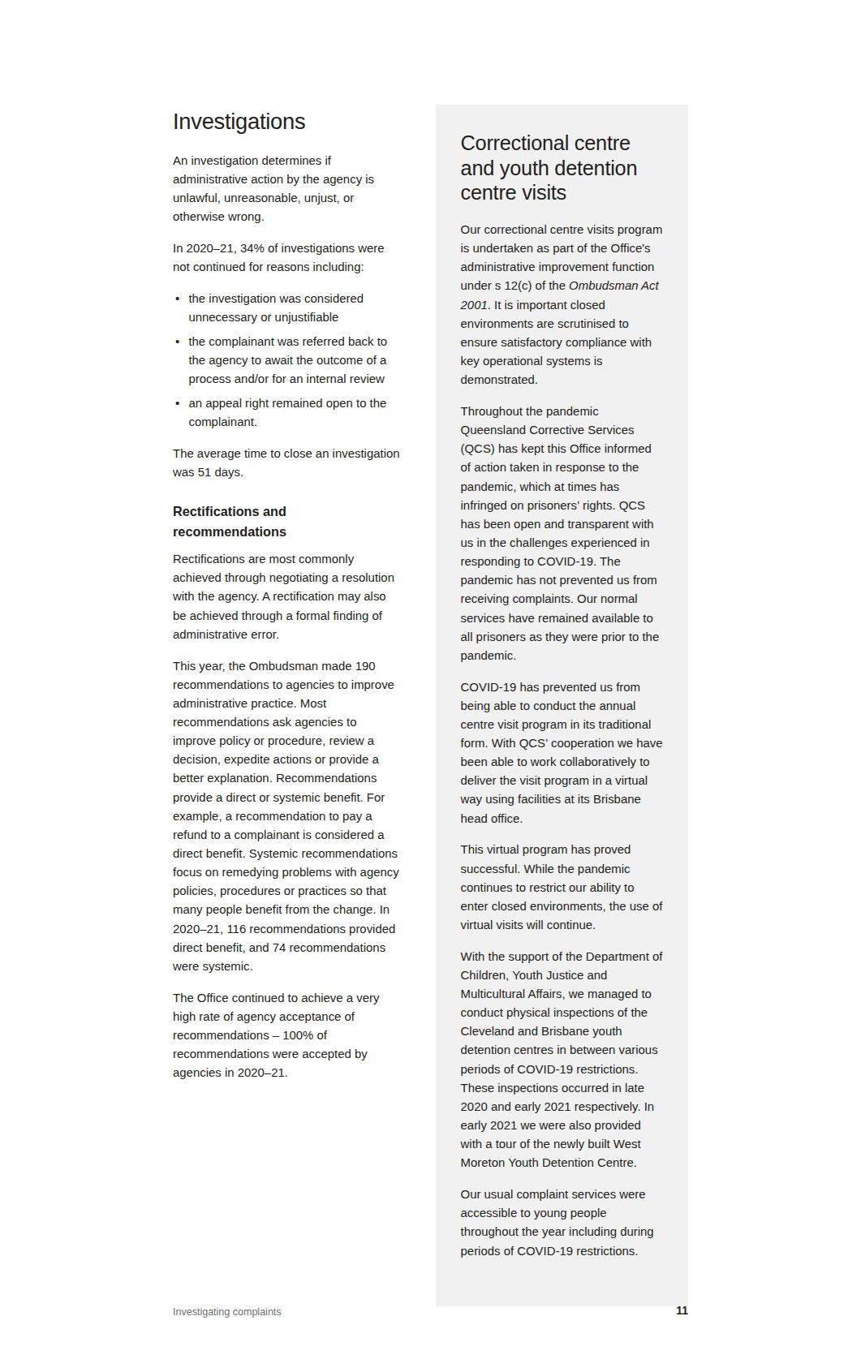Investigations
An investigation determines if administrative action by the agency is unlawful, unreasonable, unjust, or otherwise wrong.
In 2020–21, 34% of investigations were not continued for reasons including:
the investigation was considered unnecessary or unjustifiable
the complainant was referred back to the agency to await the outcome of a process and/or for an internal review
an appeal right remained open to the complainant.
The average time to close an investigation was 51 days.
Rectifications and recommendations
Rectifications are most commonly achieved through negotiating a resolution with the agency. A rectification may also be achieved through a formal finding of administrative error.
This year, the Ombudsman made 190 recommendations to agencies to improve administrative practice. Most recommendations ask agencies to improve policy or procedure, review a decision, expedite actions or provide a better explanation. Recommendations provide a direct or systemic benefit. For example, a recommendation to pay a refund to a complainant is considered a direct benefit. Systemic recommendations focus on remedying problems with agency policies, procedures or practices so that many people benefit from the change. In 2020–21, 116 recommendations provided direct benefit, and 74 recommendations were systemic.
The Office continued to achieve a very high rate of agency acceptance of recommendations – 100% of recommendations were accepted by agencies in 2020–21.
Correctional centre and youth detention centre visits
Our correctional centre visits program is undertaken as part of the Office's administrative improvement function under s 12(c) of the Ombudsman Act 2001. It is important closed environments are scrutinised to ensure satisfactory compliance with key operational systems is demonstrated.
Throughout the pandemic Queensland Corrective Services (QCS) has kept this Office informed of action taken in response to the pandemic, which at times has infringed on prisoners’ rights. QCS has been open and transparent with us in the challenges experienced in responding to COVID-19. The pandemic has not prevented us from receiving complaints. Our normal services have remained available to all prisoners as they were prior to the pandemic.
COVID-19 has prevented us from being able to conduct the annual centre visit program in its traditional form. With QCS’ cooperation we have been able to work collaboratively to deliver the visit program in a virtual way using facilities at its Brisbane head office.
This virtual program has proved successful. While the pandemic continues to restrict our ability to enter closed environments, the use of virtual visits will continue.
With the support of the Department of Children, Youth Justice and Multicultural Affairs, we managed to conduct physical inspections of the Cleveland and Brisbane youth detention centres in between various periods of COVID-19 restrictions. These inspections occurred in late 2020 and early 2021 respectively. In early 2021 we were also provided with a tour of the newly built West Moreton Youth Detention Centre.
Our usual complaint services were accessible to young people throughout the year including during periods of COVID-19 restrictions.
Investigating complaints 11